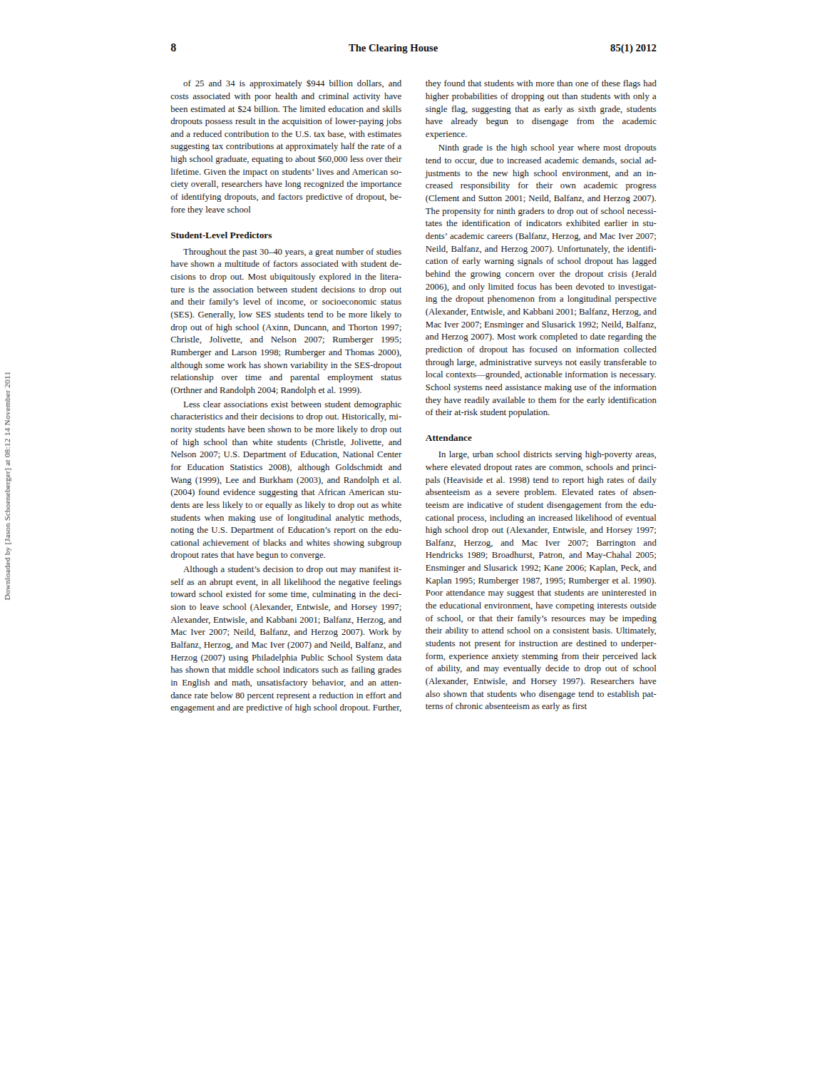Downloaded by [Jason Schoeneberger] at 08:12 14 November 2011
8 The Clearing House 85(1) 2012
of 25 and 34 is approximately $944 billion dollars, and costs associated with poor health and criminal activity have been estimated at $24 billion. The limited education and skills dropouts possess result in the acquisition of lower-paying jobs and a reduced contribution to the U.S. tax base, with estimates suggesting tax contributions at approximately half the rate of a high school graduate, equating to about $60,000 less over their lifetime. Given the impact on students’ lives and American society overall, researchers have long recognized the importance of identifying dropouts, and factors predictive of dropout, before they leave school
Student-Level Predictors
Throughout the past 30–40 years, a great number of studies have shown a multitude of factors associated with student decisions to drop out. Most ubiquitously explored in the literature is the association between student decisions to drop out and their family’s level of income, or socioeconomic status (SES). Generally, low SES students tend to be more likely to drop out of high school (Axinn, Duncann, and Thorton 1997; Christle, Jolivette, and Nelson 2007; Rumberger 1995; Rumberger and Larson 1998; Rumberger and Thomas 2000), although some work has shown variability in the SES-dropout relationship over time and parental employment status (Orthner and Randolph 2004; Randolph et al. 1999).
Less clear associations exist between student demographic characteristics and their decisions to drop out. Historically, minority students have been shown to be more likely to drop out of high school than white students (Christle, Jolivette, and Nelson 2007; U.S. Department of Education, National Center for Education Statistics 2008), although Goldschmidt and Wang (1999), Lee and Burkham (2003), and Randolph et al. (2004) found evidence suggesting that African American students are less likely to or equally as likely to drop out as white students when making use of longitudinal analytic methods, noting the U.S. Department of Education’s report on the educational achievement of blacks and whites showing subgroup dropout rates that have begun to converge.
Although a student’s decision to drop out may manifest itself as an abrupt event, in all likelihood the negative feelings toward school existed for some time, culminating in the decision to leave school (Alexander, Entwisle, and Horsey 1997; Alexander, Entwisle, and Kabbani 2001; Balfanz, Herzog, and Mac Iver 2007; Neild, Balfanz, and Herzog 2007). Work by Balfanz, Herzog, and Mac Iver (2007) and Neild, Balfanz, and Herzog (2007) using Philadelphia Public School System data has shown that middle school indicators such as failing grades in English and math, unsatisfactory behavior, and an attendance rate below 80 percent represent a reduction in effort and engagement and are predictive of high school dropout. Further, they found that students with more than one of these flags had higher probabilities of dropping out than students with only a single flag, suggesting that as early as sixth grade, students have already begun to disengage from the academic experience.
Ninth grade is the high school year where most dropouts tend to occur, due to increased academic demands, social adjustments to the new high school environment, and an increased responsibility for their own academic progress (Clement and Sutton 2001; Neild, Balfanz, and Herzog 2007). The propensity for ninth graders to drop out of school necessitates the identification of indicators exhibited earlier in students’ academic careers (Balfanz, Herzog, and Mac Iver 2007; Neild, Balfanz, and Herzog 2007). Unfortunately, the identification of early warning signals of school dropout has lagged behind the growing concern over the dropout crisis (Jerald 2006), and only limited focus has been devoted to investigating the dropout phenomenon from a longitudinal perspective (Alexander, Entwisle, and Kabbani 2001; Balfanz, Herzog, and Mac Iver 2007; Ensminger and Slusarick 1992; Neild, Balfanz, and Herzog 2007). Most work completed to date regarding the prediction of dropout has focused on information collected through large, administrative surveys not easily transferable to local contexts—grounded, actionable information is necessary. School systems need assistance making use of the information they have readily available to them for the early identification of their at-risk student population.
Attendance
In large, urban school districts serving high-poverty areas, where elevated dropout rates are common, schools and principals (Heaviside et al. 1998) tend to report high rates of daily absenteeism as a severe problem. Elevated rates of absenteeism are indicative of student disengagement from the educational process, including an increased likelihood of eventual high school drop out (Alexander, Entwisle, and Horsey 1997; Balfanz, Herzog, and Mac Iver 2007; Barrington and Hendricks 1989; Broadhurst, Patron, and May-Chahal 2005; Ensminger and Slusarick 1992; Kane 2006; Kaplan, Peck, and Kaplan 1995; Rumberger 1987, 1995; Rumberger et al. 1990). Poor attendance may suggest that students are uninterested in the educational environment, have competing interests outside of school, or that their family’s resources may be impeding their ability to attend school on a consistent basis. Ultimately, students not present for instruction are destined to underperform, experience anxiety stemming from their perceived lack of ability, and may eventually decide to drop out of school (Alexander, Entwisle, and Horsey 1997). Researchers have also shown that students who disengage tend to establish patterns of chronic absenteeism as early as first